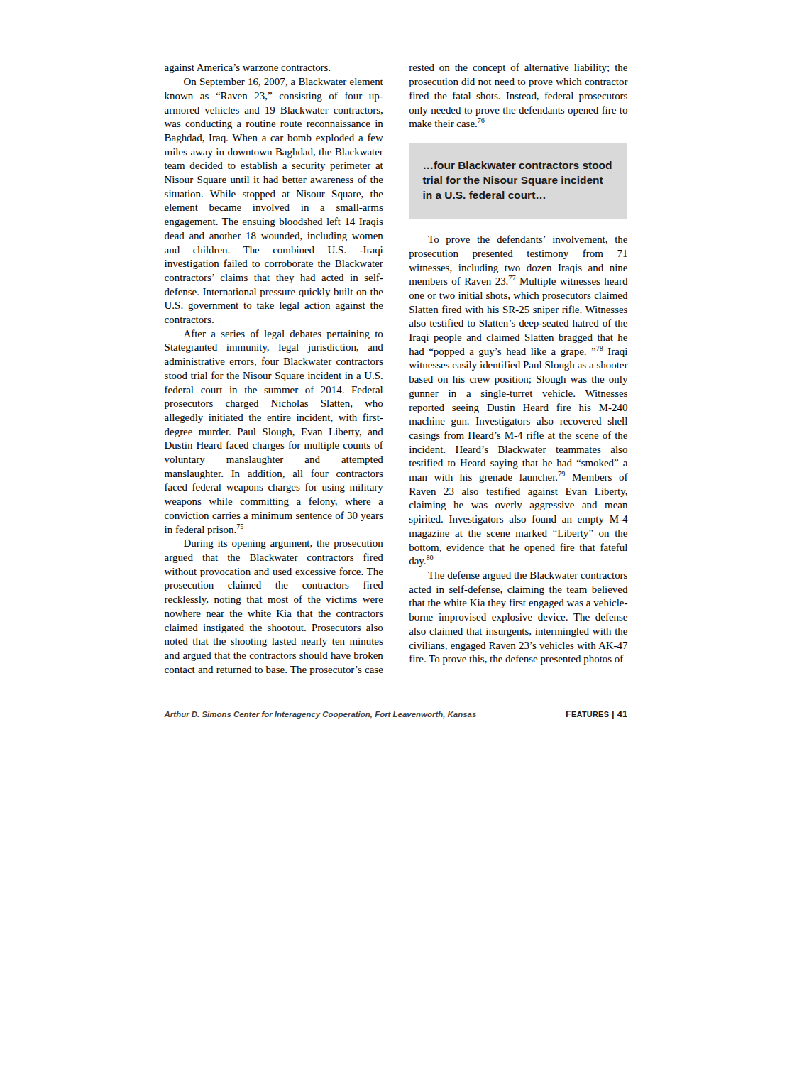against America’s warzone contractors.
On September 16, 2007, a Blackwater element known as “Raven 23,” consisting of four up-armored vehicles and 19 Blackwater contractors, was conducting a routine route reconnaissance in Baghdad, Iraq. When a car bomb exploded a few miles away in downtown Baghdad, the Blackwater team decided to establish a security perimeter at Nisour Square until it had better awareness of the situation. While stopped at Nisour Square, the element became involved in a small-arms engagement. The ensuing bloodshed left 14 Iraqis dead and another 18 wounded, including women and children. The combined U.S. -Iraqi investigation failed to corroborate the Blackwater contractors’ claims that they had acted in self-defense. International pressure quickly built on the U.S. government to take legal action against the contractors.
After a series of legal debates pertaining to Stategranted immunity, legal jurisdiction, and administrative errors, four Blackwater contractors stood trial for the Nisour Square incident in a U.S. federal court in the summer of 2014. Federal prosecutors charged Nicholas Slatten, who allegedly initiated the entire incident, with first-degree murder. Paul Slough, Evan Liberty, and Dustin Heard faced charges for multiple counts of voluntary manslaughter and attempted manslaughter. In addition, all four contractors faced federal weapons charges for using military weapons while committing a felony, where a conviction carries a minimum sentence of 30 years in federal prison.75
During its opening argument, the prosecution argued that the Blackwater contractors fired without provocation and used excessive force. The prosecution claimed the contractors fired recklessly, noting that most of the victims were nowhere near the white Kia that the contractors claimed instigated the shootout. Prosecutors also noted that the shooting lasted nearly ten minutes and argued that the contractors should have broken contact and returned to base. The prosecutor’s case rested on the concept of alternative liability; the prosecution did not need to prove which contractor fired the fatal shots. Instead, federal prosecutors only needed to prove the defendants opened fire to make their case.76
…four Blackwater contractors stood trial for the Nisour Square incident in a U.S. federal court…
To prove the defendants’ involvement, the prosecution presented testimony from 71 witnesses, including two dozen Iraqis and nine members of Raven 23.77 Multiple witnesses heard one or two initial shots, which prosecutors claimed Slatten fired with his SR-25 sniper rifle. Witnesses also testified to Slatten’s deep-seated hatred of the Iraqi people and claimed Slatten bragged that he had “popped a guy’s head like a grape. ”78 Iraqi witnesses easily identified Paul Slough as a shooter based on his crew position; Slough was the only gunner in a single-turret vehicle. Witnesses reported seeing Dustin Heard fire his M-240 machine gun. Investigators also recovered shell casings from Heard’s M-4 rifle at the scene of the incident. Heard’s Blackwater teammates also testified to Heard saying that he had “smoked” a man with his grenade launcher.79 Members of Raven 23 also testified against Evan Liberty, claiming he was overly aggressive and mean spirited. Investigators also found an empty M-4 magazine at the scene marked “Liberty” on the bottom, evidence that he opened fire that fateful day.80
The defense argued the Blackwater contractors acted in self-defense, claiming the team believed that the white Kia they first engaged was a vehicle-borne improvised explosive device. The defense also claimed that insurgents, intermingled with the civilians, engaged Raven 23’s vehicles with AK-47 fire. To prove this, the defense presented photos of
Arthur D. Simons Center for Interagency Cooperation, Fort Leavenworth, Kansas
FEATURES | 41